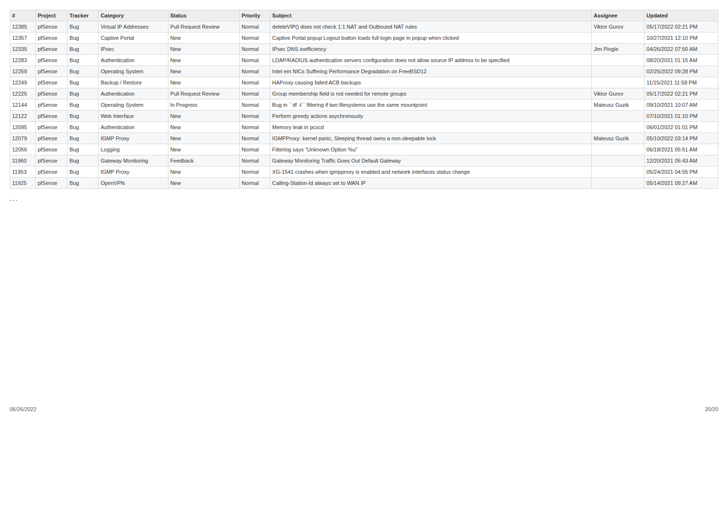| # | Project | Tracker | Category | Status | Priority | Subject | Assignee | Updated |
| --- | --- | --- | --- | --- | --- | --- | --- | --- |
| 12385 | pfSense | Bug | Virtual IP Addresses | Pull Request Review | Normal | deleteVIP() does not check 1:1 NAT and Outbound NAT rules | Viktor Gurov | 05/17/2022 02:21 PM |
| 12357 | pfSense | Bug | Captive Portal | New | Normal | Captive Portal popup Logout button loads full login page in popup when clicked | | 10/27/2021 12:10 PM |
| 12335 | pfSense | Bug | IPsec | New | Normal | IPsec DNS inefficiency | Jim Pingle | 04/26/2022 07:50 AM |
| 12283 | pfSense | Bug | Authentication | New | Normal | LDAP/RADIUS authentication servers configuration does not allow source IP address to be specified | | 08/20/2021 01:15 AM |
| 12259 | pfSense | Bug | Operating System | New | Normal | Intel em NICs Suffering Performance Degradation on FreeBSD12 | | 02/25/2022 09:28 PM |
| 12249 | pfSense | Bug | Backup / Restore | New | Normal | HAProxy causing failed ACB backups | | 11/15/2021 11:58 PM |
| 12225 | pfSense | Bug | Authentication | Pull Request Review | Normal | Group membership field is not needed for remote groups | Viktor Gurov | 05/17/2022 02:21 PM |
| 12144 | pfSense | Bug | Operating System | In Progress | Normal | Bug in ``df -t`` filtering if two filesystems use the same mountpoint | Mateusz Guzik | 09/10/2021 10:07 AM |
| 12122 | pfSense | Bug | Web Interface | New | Normal | Perform greedy actions asychronously | | 07/10/2021 01:10 PM |
| 12095 | pfSense | Bug | Authentication | New | Normal | Memory leak in pcscd | | 06/01/2022 01:01 PM |
| 12079 | pfSense | Bug | IGMP Proxy | New | Normal | IGMPProxy: kernel panic, Sleeping thread owns a non-sleepable lock | Mateusz Guzik | 05/10/2022 03:14 PM |
| 12056 | pfSense | Bug | Logging | New | Normal | Filterlog says "Unknown Option %u" | | 06/18/2021 05:51 AM |
| 11960 | pfSense | Bug | Gateway Monitoring | Feedback | Normal | Gateway Monitoring Traffic Goes Out Default Gateway | | 12/20/2021 05:43 AM |
| 11953 | pfSense | Bug | IGMP Proxy | New | Normal | XG-1541 crashes when igmpproxy is enabled and network interfaces status change | | 05/24/2021 04:55 PM |
| 11925 | pfSense | Bug | OpenVPN | New | Normal | Calling-Station-Id always set to WAN IP | | 05/14/2021 09:27 AM |
...
06/26/2022 20/20